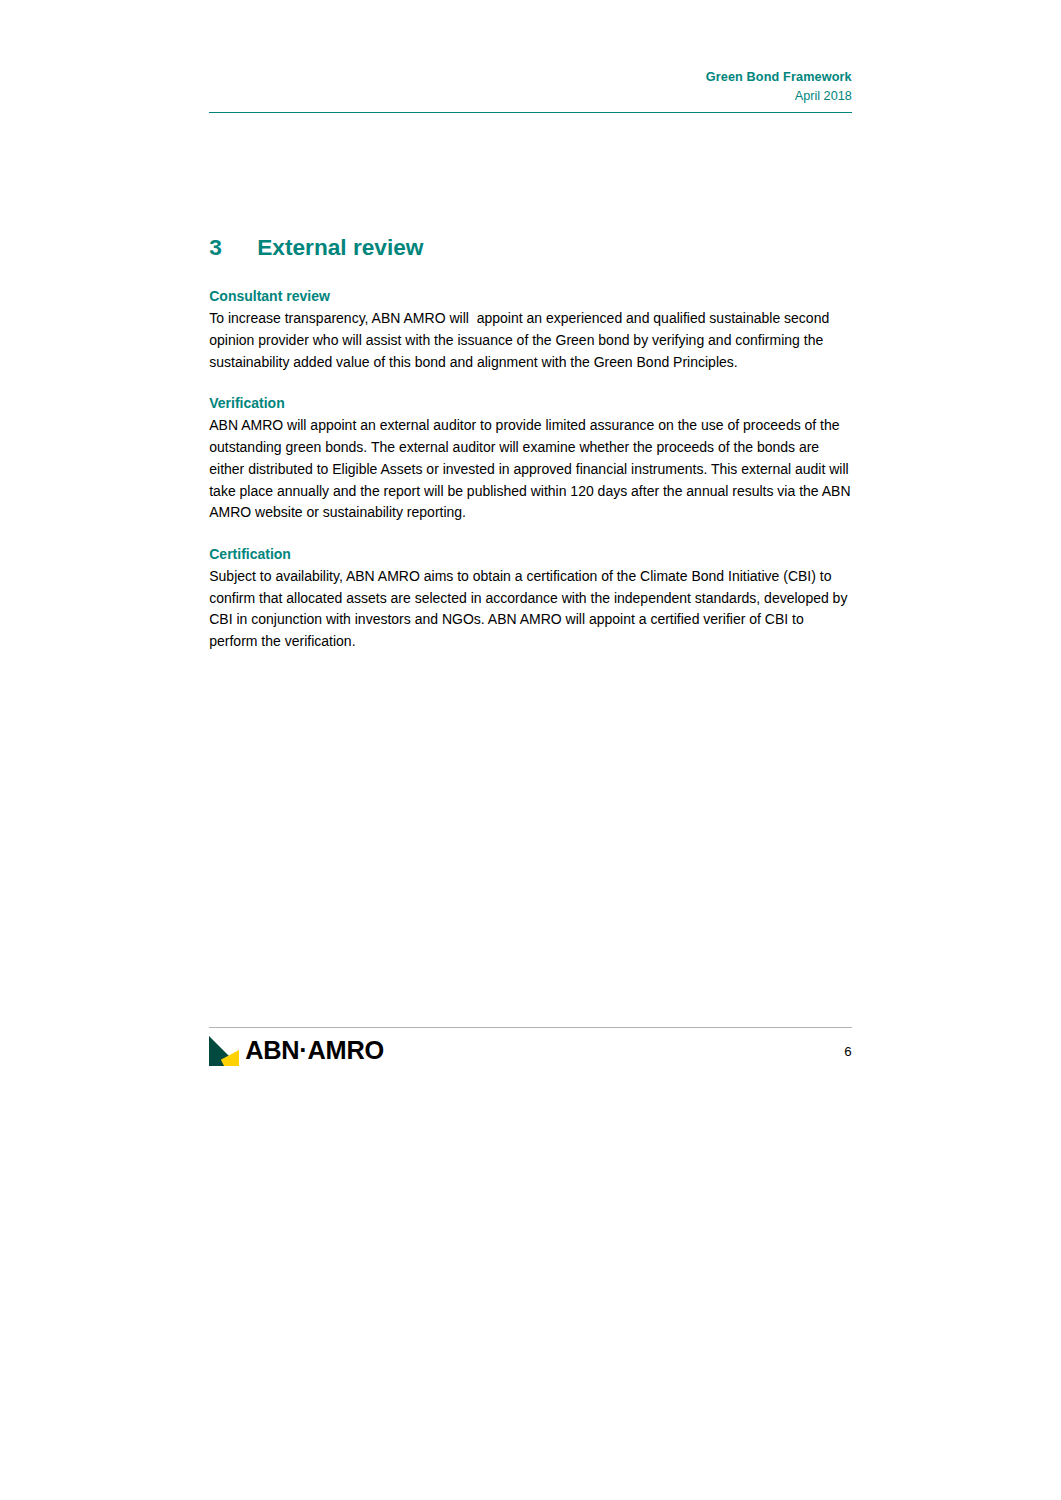Green Bond Framework
April 2018
3 External review
Consultant review
To increase transparency, ABN AMRO will appoint an experienced and qualified sustainable second opinion provider who will assist with the issuance of the Green bond by verifying and confirming the sustainability added value of this bond and alignment with the Green Bond Principles.
Verification
ABN AMRO will appoint an external auditor to provide limited assurance on the use of proceeds of the outstanding green bonds. The external auditor will examine whether the proceeds of the bonds are either distributed to Eligible Assets or invested in approved financial instruments. This external audit will take place annually and the report will be published within 120 days after the annual results via the ABN AMRO website or sustainability reporting.
Certification
Subject to availability, ABN AMRO aims to obtain a certification of the Climate Bond Initiative (CBI) to confirm that allocated assets are selected in accordance with the independent standards, developed by CBI in conjunction with investors and NGOs. ABN AMRO will appoint a certified verifier of CBI to perform the verification.
ABN·AMRO
6